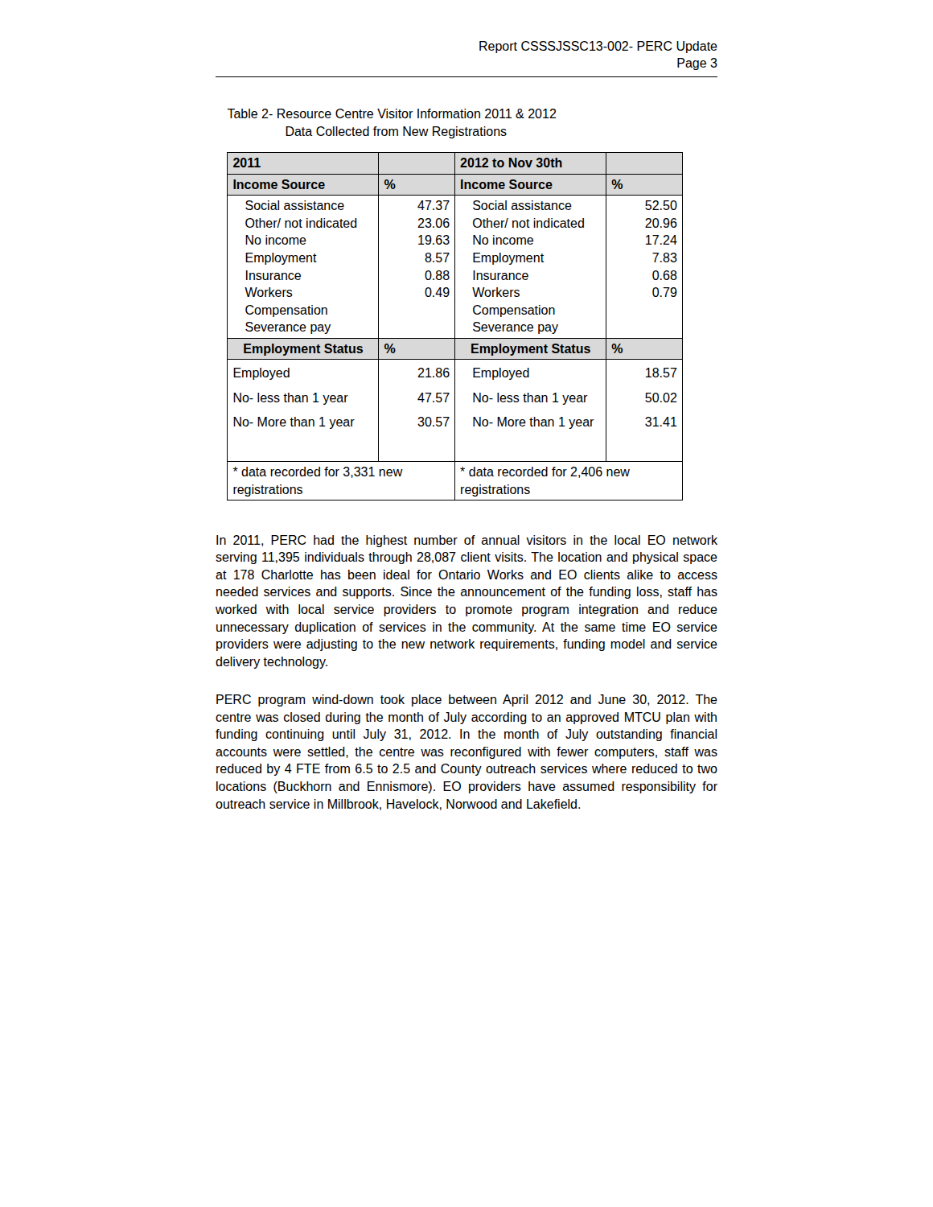Report CSSSJSSC13-002- PERC Update
Page 3
Table 2- Resource Centre Visitor Information 2011 & 2012 Data Collected from New Registrations
| 2011 | | 2012 to Nov 30th | |
| --- | --- | --- | --- |
| Income Source | % | Income Source | % |
| Social assistance Other/ not indicated No income Employment Insurance Workers Compensation Severance pay | 47.37 23.06 19.63 8.57 0.88 0.49 | Social assistance Other/ not indicated No income Employment Insurance Workers Compensation Severance pay | 52.50 20.96 17.24 7.83 0.68 0.79 |
| Employment Status | % | Employment Status | % |
| Employed No- less than 1 year No- More than 1 year | 21.86 47.57 30.57 | Employed No- less than 1 year No- More than 1 year | 18.57 50.02 31.41 |
| * data recorded for 3,331 new registrations | * data recorded for 2,406 new registrations |
In 2011, PERC had the highest number of annual visitors in the local EO network serving 11,395 individuals through 28,087 client visits. The location and physical space at 178 Charlotte has been ideal for Ontario Works and EO clients alike to access needed services and supports. Since the announcement of the funding loss, staff has worked with local service providers to promote program integration and reduce unnecessary duplication of services in the community. At the same time EO service providers were adjusting to the new network requirements, funding model and service delivery technology.
PERC program wind-down took place between April 2012 and June 30, 2012. The centre was closed during the month of July according to an approved MTCU plan with funding continuing until July 31, 2012. In the month of July outstanding financial accounts were settled, the centre was reconfigured with fewer computers, staff was reduced by 4 FTE from 6.5 to 2.5 and County outreach services where reduced to two locations (Buckhorn and Ennismore). EO providers have assumed responsibility for outreach service in Millbrook, Havelock, Norwood and Lakefield.